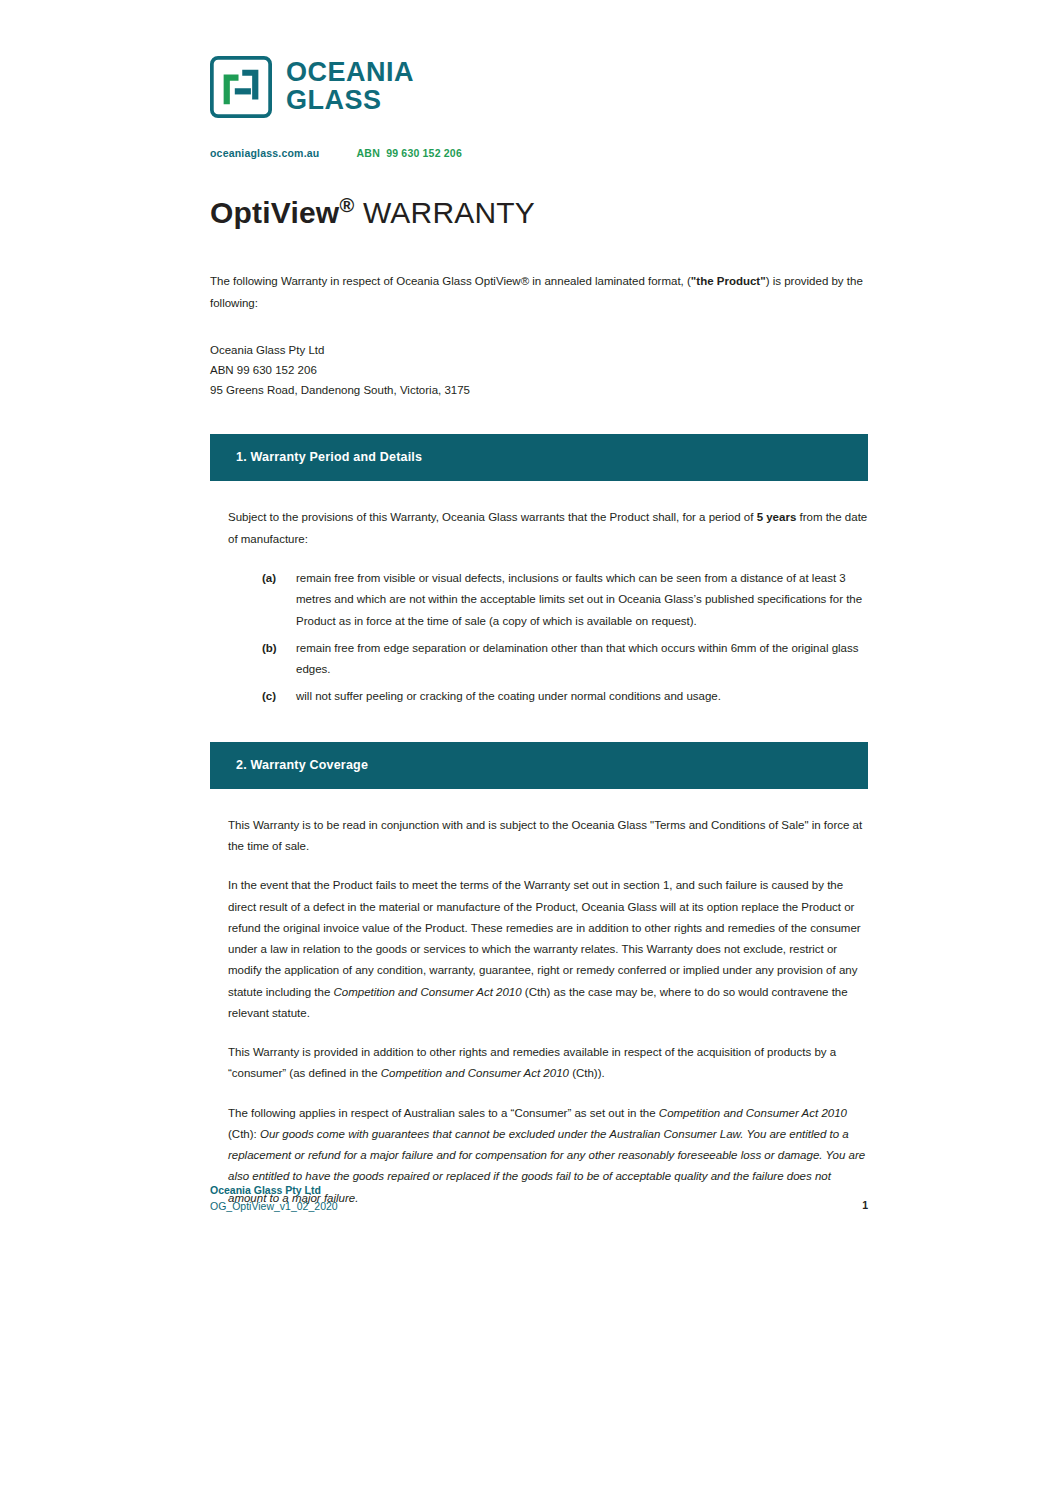OCEANIA GLASS
oceaniaglass.com.au ABN 99 630 152 206
OptiView® WARRANTY
The following Warranty in respect of Oceania Glass OptiView® in annealed laminated format, ("the Product") is provided by the following:
Oceania Glass Pty Ltd
ABN 99 630 152 206
95 Greens Road, Dandenong South, Victoria, 3175
1. Warranty Period and Details
Subject to the provisions of this Warranty, Oceania Glass warrants that the Product shall, for a period of 5 years from the date of manufacture:
(a) remain free from visible or visual defects, inclusions or faults which can be seen from a distance of at least 3 metres and which are not within the acceptable limits set out in Oceania Glass’s published specifications for the Product as in force at the time of sale (a copy of which is available on request).
(b) remain free from edge separation or delamination other than that which occurs within 6mm of the original glass edges.
(c) will not suffer peeling or cracking of the coating under normal conditions and usage.
2. Warranty Coverage
This Warranty is to be read in conjunction with and is subject to the Oceania Glass "Terms and Conditions of Sale" in force at the time of sale.
In the event that the Product fails to meet the terms of the Warranty set out in section 1, and such failure is caused by the direct result of a defect in the material or manufacture of the Product, Oceania Glass will at its option replace the Product or refund the original invoice value of the Product. These remedies are in addition to other rights and remedies of the consumer under a law in relation to the goods or services to which the warranty relates. This Warranty does not exclude, restrict or modify the application of any condition, warranty, guarantee, right or remedy conferred or implied under any provision of any statute including the Competition and Consumer Act 2010 (Cth) as the case may be, where to do so would contravene the relevant statute.
This Warranty is provided in addition to other rights and remedies available in respect of the acquisition of products by a “consumer” (as defined in the Competition and Consumer Act 2010 (Cth)).
The following applies in respect of Australian sales to a “Consumer” as set out in the Competition and Consumer Act 2010 (Cth): Our goods come with guarantees that cannot be excluded under the Australian Consumer Law. You are entitled to a replacement or refund for a major failure and for compensation for any other reasonably foreseeable loss or damage. You are also entitled to have the goods repaired or replaced if the goods fail to be of acceptable quality and the failure does not amount to a major failure.
Oceania Glass Pty Ltd
OG_OptiView_v1_02_2020
1